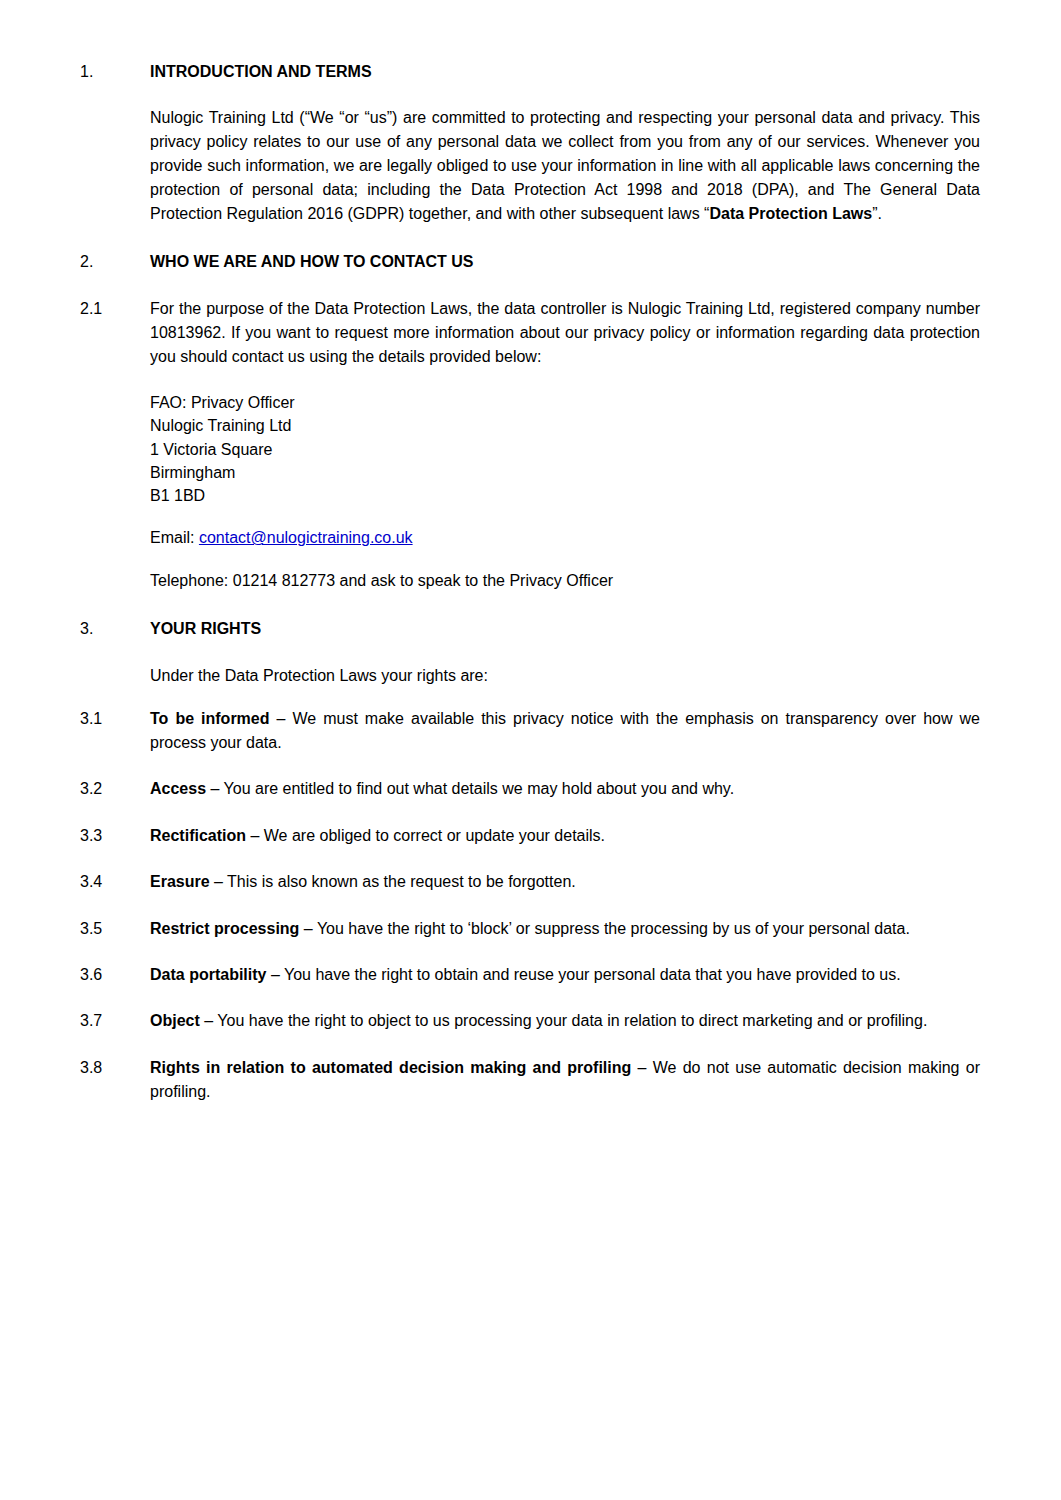1.
Introduction and Terms
Nulogic Training Ltd (“We “or “us”) are committed to protecting and respecting your personal data and privacy. This privacy policy relates to our use of any personal data we collect from you from any of our services. Whenever you provide such information, we are legally obliged to use your information in line with all applicable laws concerning the protection of personal data; including the Data Protection Act 1998 and 2018 (DPA), and The General Data Protection Regulation 2016 (GDPR) together, and with other subsequent laws “Data Protection Laws”.
2.
Who we are and how to contact us
2.1
For the purpose of the Data Protection Laws, the data controller is Nulogic Training Ltd, registered company number 10813962. If you want to request more information about our privacy policy or information regarding data protection you should contact us using the details provided below:
FAO: Privacy Officer
Nulogic Training Ltd
1 Victoria Square
Birmingham
B1 1BD
Email: contact@nulogictraining.co.uk
Telephone: 01214 812773 and ask to speak to the Privacy Officer
3.
Your Rights
Under the Data Protection Laws your rights are:
3.1
To be informed – We must make available this privacy notice with the emphasis on transparency over how we process your data.
3.2
Access – You are entitled to find out what details we may hold about you and why.
3.3
Rectification – We are obliged to correct or update your details.
3.4
Erasure – This is also known as the request to be forgotten.
3.5
Restrict processing – You have the right to ‘block’ or suppress the processing by us of your personal data.
3.6
Data portability – You have the right to obtain and reuse your personal data that you have provided to us.
3.7
Object – You have the right to object to us processing your data in relation to direct marketing and or profiling.
3.8
Rights in relation to automated decision making and profiling – We do not use automatic decision making or profiling.